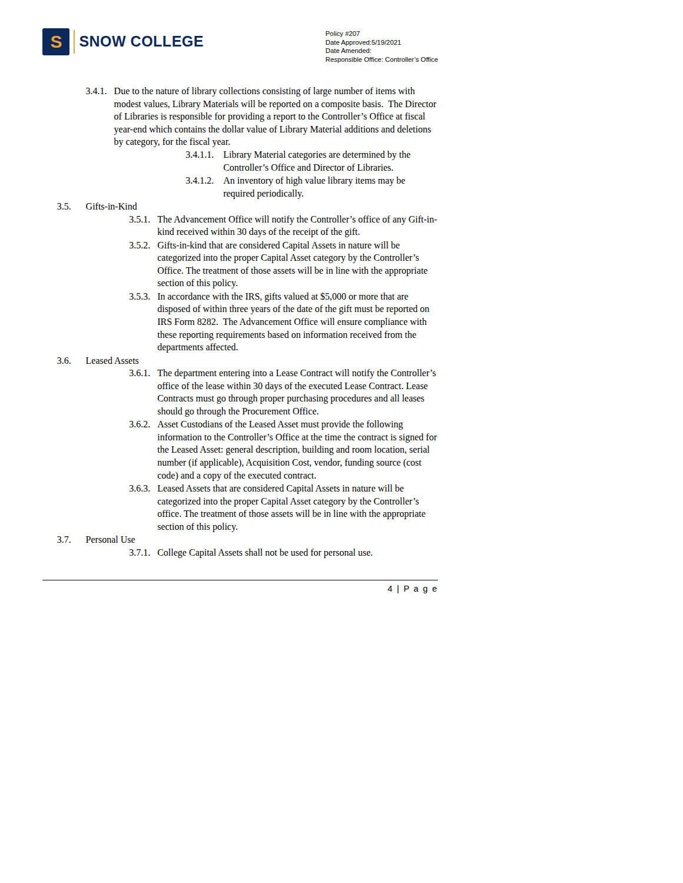S Snow College
Policy #207
Date Approved:5/19/2021
Date Amended:
Responsible Office: Controller’s Office
3.4.1. Due to the nature of library collections consisting of large number of items with modest values, Library Materials will be reported on a composite basis. The Director of Libraries is responsible for providing a report to the Controller’s Office at fiscal year-end which contains the dollar value of Library Material additions and deletions by category, for the fiscal year.
3.4.1.1. Library Material categories are determined by the Controller’s Office and Director of Libraries.
3.4.1.2. An inventory of high value library items may be required periodically.
3.5. Gifts-in-Kind
3.5.1. The Advancement Office will notify the Controller’s office of any Gift-in-kind received within 30 days of the receipt of the gift.
3.5.2. Gifts-in-kind that are considered Capital Assets in nature will be categorized into the proper Capital Asset category by the Controller’s Office. The treatment of those assets will be in line with the appropriate section of this policy.
3.5.3. In accordance with the IRS, gifts valued at $5,000 or more that are disposed of within three years of the date of the gift must be reported on IRS Form 8282. The Advancement Office will ensure compliance with these reporting requirements based on information received from the departments affected.
3.6. Leased Assets
3.6.1. The department entering into a Lease Contract will notify the Controller’s office of the lease within 30 days of the executed Lease Contract. Lease Contracts must go through proper purchasing procedures and all leases should go through the Procurement Office.
3.6.2. Asset Custodians of the Leased Asset must provide the following information to the Controller’s Office at the time the contract is signed for the Leased Asset: general description, building and room location, serial number (if applicable), Acquisition Cost, vendor, funding source (cost code) and a copy of the executed contract.
3.6.3. Leased Assets that are considered Capital Assets in nature will be categorized into the proper Capital Asset category by the Controller’s office. The treatment of those assets will be in line with the appropriate section of this policy.
3.7. Personal Use
3.7.1. College Capital Assets shall not be used for personal use.
4 | P a g e